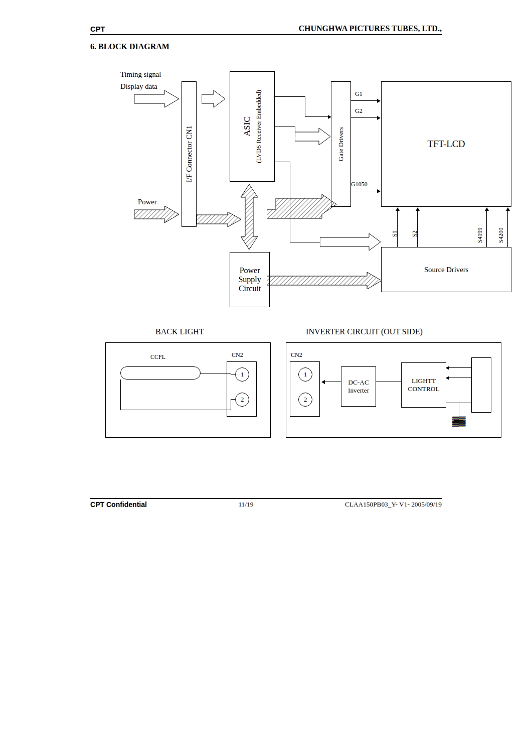CPT
CHUNGHWA PICTURES TUBES, LTD.,
6. BLOCK DIAGRAM
Timing signal
Display data
Power
I/F Connector CN1
ASIC (LVDS Receiver Embedded)
Gate Drivers
TFT-LCD
Source Drivers
Power
Supply
Circuit
G1
G2
G1050
S1
S2
S4199
S4200
BACK LIGHT
INVERTER CIRCUIT (OUT SIDE)
CCFL
CN2
1
2
CN2
1
2
DC-AC
Inverter
LIGHTT
CONTROL
▓▓
CPT Confidential
11/19
CLAA150PB03_Y- V1- 2005/09/19